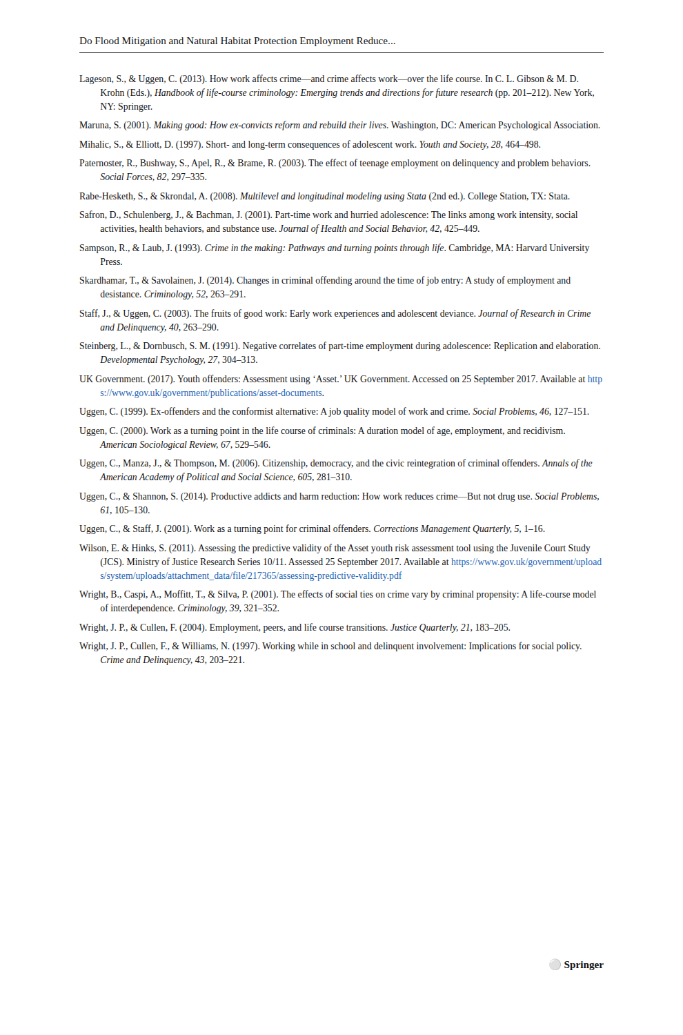Do Flood Mitigation and Natural Habitat Protection Employment Reduce...
Lageson, S., & Uggen, C. (2013). How work affects crime—and crime affects work—over the life course. In C. L. Gibson & M. D. Krohn (Eds.), Handbook of life-course criminology: Emerging trends and directions for future research (pp. 201–212). New York, NY: Springer.
Maruna, S. (2001). Making good: How ex-convicts reform and rebuild their lives. Washington, DC: American Psychological Association.
Mihalic, S., & Elliott, D. (1997). Short- and long-term consequences of adolescent work. Youth and Society, 28, 464–498.
Paternoster, R., Bushway, S., Apel, R., & Brame, R. (2003). The effect of teenage employment on delinquency and problem behaviors. Social Forces, 82, 297–335.
Rabe-Hesketh, S., & Skrondal, A. (2008). Multilevel and longitudinal modeling using Stata (2nd ed.). College Station, TX: Stata.
Safron, D., Schulenberg, J., & Bachman, J. (2001). Part-time work and hurried adolescence: The links among work intensity, social activities, health behaviors, and substance use. Journal of Health and Social Behavior, 42, 425–449.
Sampson, R., & Laub, J. (1993). Crime in the making: Pathways and turning points through life. Cambridge, MA: Harvard University Press.
Skardhamar, T., & Savolainen, J. (2014). Changes in criminal offending around the time of job entry: A study of employment and desistance. Criminology, 52, 263–291.
Staff, J., & Uggen, C. (2003). The fruits of good work: Early work experiences and adolescent deviance. Journal of Research in Crime and Delinquency, 40, 263–290.
Steinberg, L., & Dornbusch, S. M. (1991). Negative correlates of part-time employment during adolescence: Replication and elaboration. Developmental Psychology, 27, 304–313.
UK Government. (2017). Youth offenders: Assessment using ‘Asset.’ UK Government. Accessed on 25 September 2017. Available at https://www.gov.uk/government/publications/asset-documents.
Uggen, C. (1999). Ex-offenders and the conformist alternative: A job quality model of work and crime. Social Problems, 46, 127–151.
Uggen, C. (2000). Work as a turning point in the life course of criminals: A duration model of age, employment, and recidivism. American Sociological Review, 67, 529–546.
Uggen, C., Manza, J., & Thompson, M. (2006). Citizenship, democracy, and the civic reintegration of criminal offenders. Annals of the American Academy of Political and Social Science, 605, 281–310.
Uggen, C., & Shannon, S. (2014). Productive addicts and harm reduction: How work reduces crime—But not drug use. Social Problems, 61, 105–130.
Uggen, C., & Staff, J. (2001). Work as a turning point for criminal offenders. Corrections Management Quarterly, 5, 1–16.
Wilson, E. & Hinks, S. (2011). Assessing the predictive validity of the Asset youth risk assessment tool using the Juvenile Court Study (JCS). Ministry of Justice Research Series 10/11. Assessed 25 September 2017. Available at https://www.gov.uk/government/uploads/system/uploads/attachment_data/file/217365/assessing-predictive-validity.pdf
Wright, B., Caspi, A., Moffitt, T., & Silva, P. (2001). The effects of social ties on crime vary by criminal propensity: A life-course model of interdependence. Criminology, 39, 321–352.
Wright, J. P., & Cullen, F. (2004). Employment, peers, and life course transitions. Justice Quarterly, 21, 183–205.
Wright, J. P., Cullen, F., & Williams, N. (1997). Working while in school and delinquent involvement: Implications for social policy. Crime and Delinquency, 43, 203–221.
⚪Springer